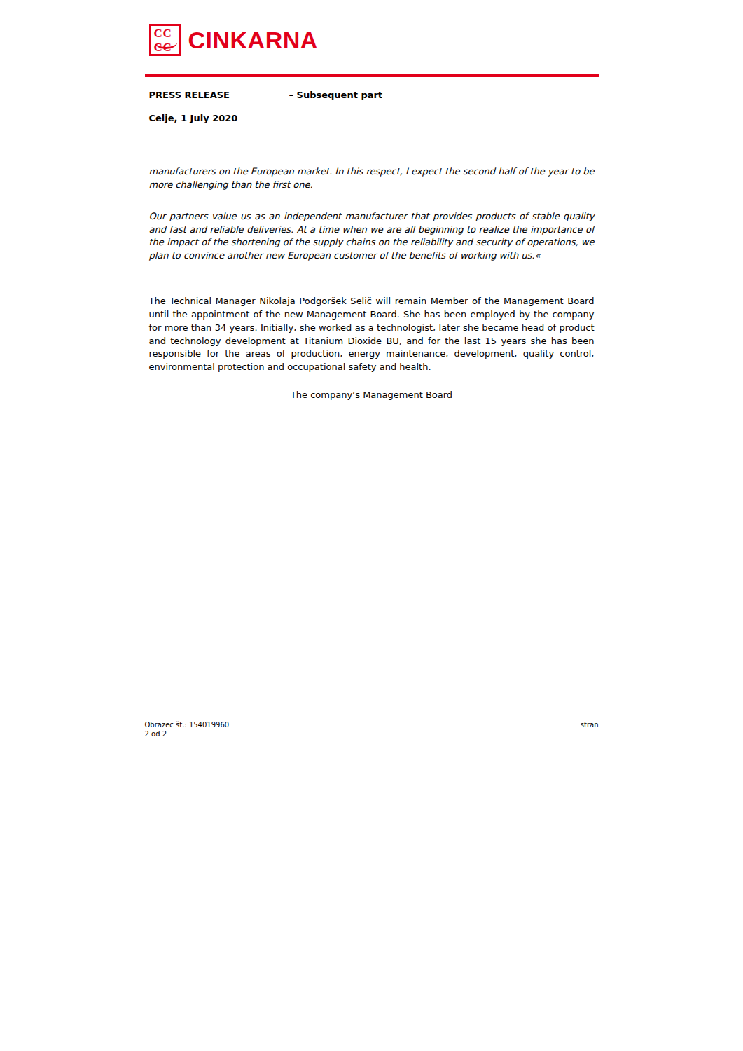C C C C
CINKARNA
PRESS RELEASE– Subsequent part
Celje, 1 July 2020
manufacturers on the European market. In this respect, I expect the second half of the year to be more challenging than the first one.
Our partners value us as an independent manufacturer that provides products of stable quality and fast and reliable deliveries. At a time when we are all beginning to realize the importance of the impact of the shortening of the supply chains on the reliability and security of operations, we plan to convince another new European customer of the benefits of working with us.«
The Technical Manager Nikolaja Podgoršek Selič will remain Member of the Management Board until the appointment of the new Management Board. She has been employed by the company for more than 34 years. Initially, she worked as a technologist, later she became head of product and technology development at Titanium Dioxide BU, and for the last 15 years she has been responsible for the areas of production, energy maintenance, development, quality control, environmental protection and occupational safety and health.
The company’s Management Board
Obrazec št.: 154019960
2 od 2
stran